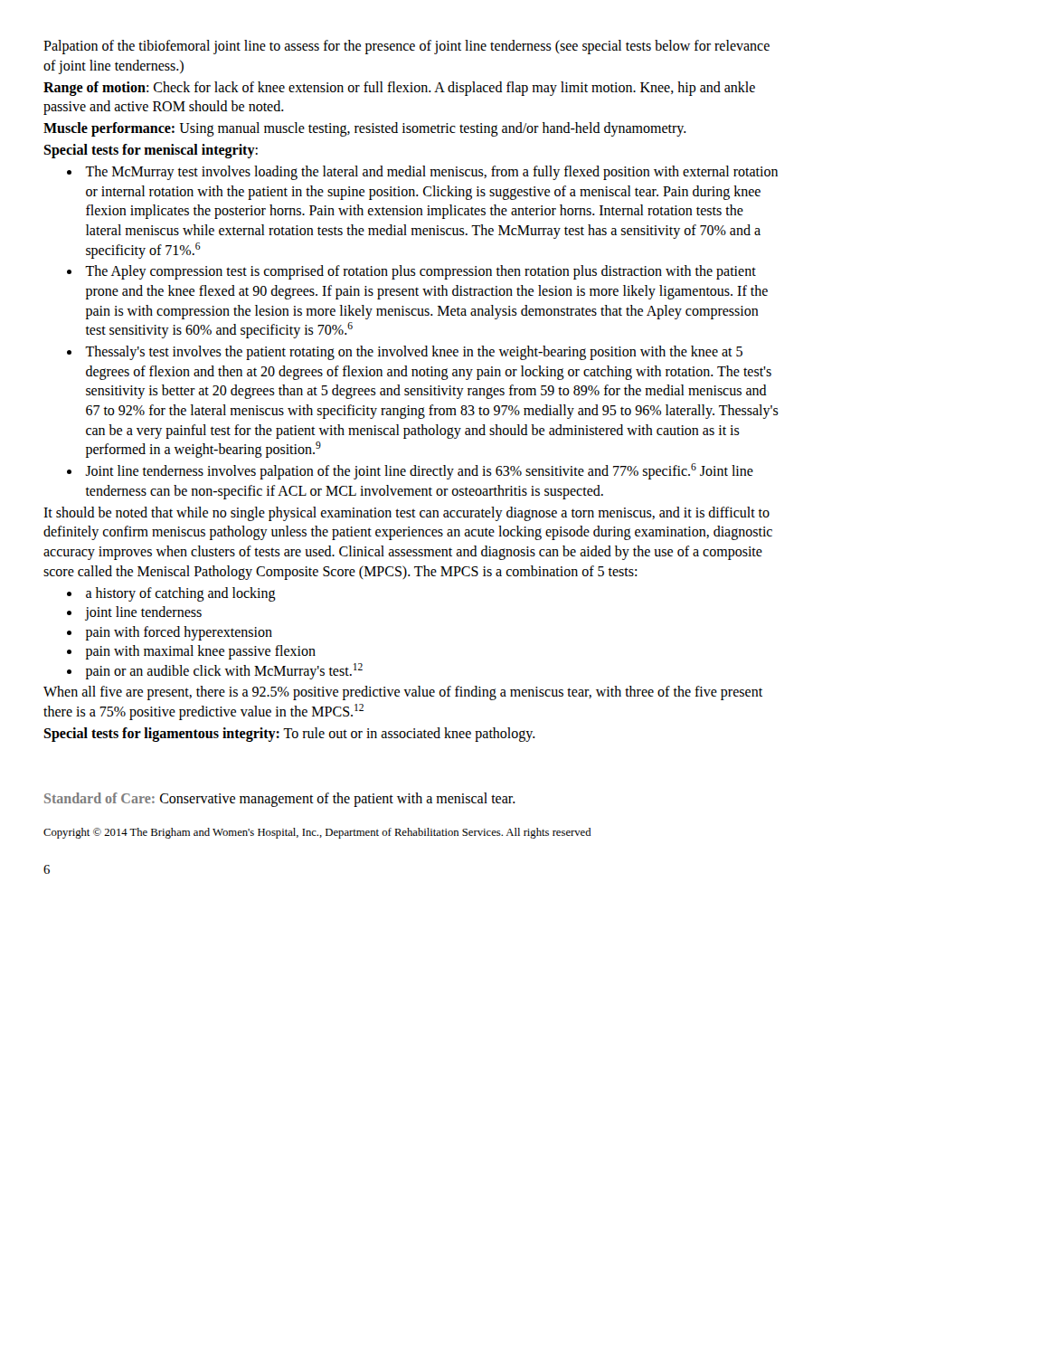Palpation of the tibiofemoral joint line to assess for the presence of joint line tenderness (see special tests below for relevance of joint line tenderness.)
Range of motion: Check for lack of knee extension or full flexion. A displaced flap may limit motion. Knee, hip and ankle passive and active ROM should be noted.
Muscle performance: Using manual muscle testing, resisted isometric testing and/or hand-held dynamometry.
Special tests for meniscal integrity:
The McMurray test involves loading the lateral and medial meniscus, from a fully flexed position with external rotation or internal rotation with the patient in the supine position. Clicking is suggestive of a meniscal tear. Pain during knee flexion implicates the posterior horns. Pain with extension implicates the anterior horns. Internal rotation tests the lateral meniscus while external rotation tests the medial meniscus. The McMurray test has a sensitivity of 70% and a specificity of 71%.6
The Apley compression test is comprised of rotation plus compression then rotation plus distraction with the patient prone and the knee flexed at 90 degrees. If pain is present with distraction the lesion is more likely ligamentous. If the pain is with compression the lesion is more likely meniscus. Meta analysis demonstrates that the Apley compression test sensitivity is 60% and specificity is 70%.6
Thessaly's test involves the patient rotating on the involved knee in the weight-bearing position with the knee at 5 degrees of flexion and then at 20 degrees of flexion and noting any pain or locking or catching with rotation. The test's sensitivity is better at 20 degrees than at 5 degrees and sensitivity ranges from 59 to 89% for the medial meniscus and 67 to 92% for the lateral meniscus with specificity ranging from 83 to 97% medially and 95 to 96% laterally. Thessaly's can be a very painful test for the patient with meniscal pathology and should be administered with caution as it is performed in a weight-bearing position.9
Joint line tenderness involves palpation of the joint line directly and is 63% sensitivite and 77% specific.6 Joint line tenderness can be non-specific if ACL or MCL involvement or osteoarthritis is suspected.
It should be noted that while no single physical examination test can accurately diagnose a torn meniscus, and it is difficult to definitely confirm meniscus pathology unless the patient experiences an acute locking episode during examination, diagnostic accuracy improves when clusters of tests are used. Clinical assessment and diagnosis can be aided by the use of a composite score called the Meniscal Pathology Composite Score (MPCS). The MPCS is a combination of 5 tests:
a history of catching and locking
joint line tenderness
pain with forced hyperextension
pain with maximal knee passive flexion
pain or an audible click with McMurray's test.12
When all five are present, there is a 92.5% positive predictive value of finding a meniscus tear, with three of the five present there is a 75% positive predictive value in the MPCS.12
Special tests for ligamentous integrity: To rule out or in associated knee pathology.
Standard of Care: Conservative management of the patient with a meniscal tear.
Copyright © 2014 The Brigham and Women's Hospital, Inc., Department of Rehabilitation Services. All rights reserved
6